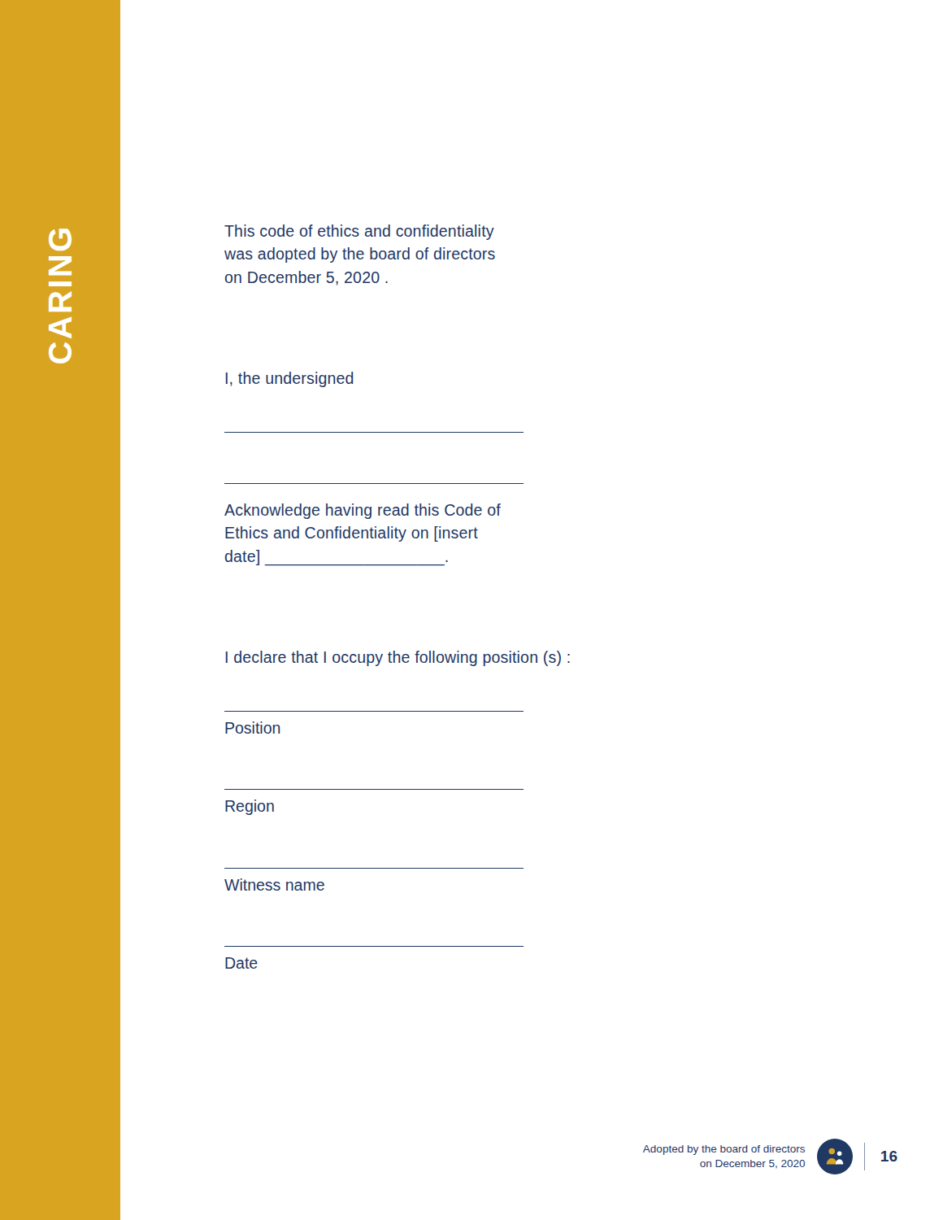Caring
This code of ethics and confidentiality was adopted by the board of directors on December 5, 2020 .
I, the undersigned
Acknowledge having read this Code of Ethics and Confidentiality on [insert date] ____________________.
I declare that I occupy the following position (s) :
Position
Region
Witness name
Date
Adopted by the board of directors
on December 5, 2020
16